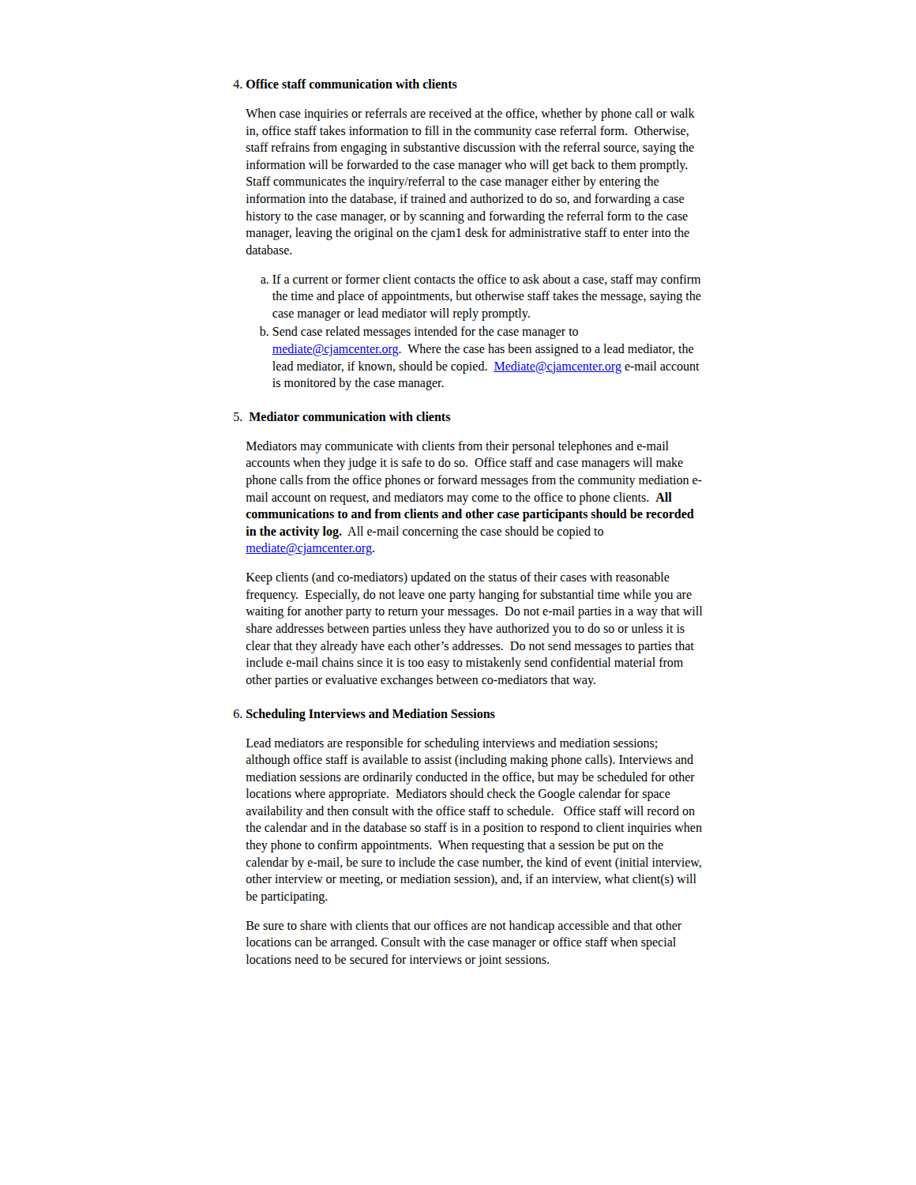Office staff communication with clients
When case inquiries or referrals are received at the office, whether by phone call or walk in, office staff takes information to fill in the community case referral form. Otherwise, staff refrains from engaging in substantive discussion with the referral source, saying the information will be forwarded to the case manager who will get back to them promptly. Staff communicates the inquiry/referral to the case manager either by entering the information into the database, if trained and authorized to do so, and forwarding a case history to the case manager, or by scanning and forwarding the referral form to the case manager, leaving the original on the cjam1 desk for administrative staff to enter into the database.
If a current or former client contacts the office to ask about a case, staff may confirm the time and place of appointments, but otherwise staff takes the message, saying the case manager or lead mediator will reply promptly.
Send case related messages intended for the case manager to mediate@cjamcenter.org. Where the case has been assigned to a lead mediator, the lead mediator, if known, should be copied. Mediate@cjamcenter.org e-mail account is monitored by the case manager.
Mediator communication with clients
Mediators may communicate with clients from their personal telephones and e-mail accounts when they judge it is safe to do so. Office staff and case managers will make phone calls from the office phones or forward messages from the community mediation e-mail account on request, and mediators may come to the office to phone clients. All communications to and from clients and other case participants should be recorded in the activity log. All e-mail concerning the case should be copied to mediate@cjamcenter.org.
Keep clients (and co-mediators) updated on the status of their cases with reasonable frequency. Especially, do not leave one party hanging for substantial time while you are waiting for another party to return your messages. Do not e-mail parties in a way that will share addresses between parties unless they have authorized you to do so or unless it is clear that they already have each other’s addresses. Do not send messages to parties that include e-mail chains since it is too easy to mistakenly send confidential material from other parties or evaluative exchanges between co-mediators that way.
Scheduling Interviews and Mediation Sessions
Lead mediators are responsible for scheduling interviews and mediation sessions; although office staff is available to assist (including making phone calls). Interviews and mediation sessions are ordinarily conducted in the office, but may be scheduled for other locations where appropriate. Mediators should check the Google calendar for space availability and then consult with the office staff to schedule. Office staff will record on the calendar and in the database so staff is in a position to respond to client inquiries when they phone to confirm appointments. When requesting that a session be put on the calendar by e-mail, be sure to include the case number, the kind of event (initial interview, other interview or meeting, or mediation session), and, if an interview, what client(s) will be participating.
Be sure to share with clients that our offices are not handicap accessible and that other locations can be arranged. Consult with the case manager or office staff when special locations need to be secured for interviews or joint sessions.